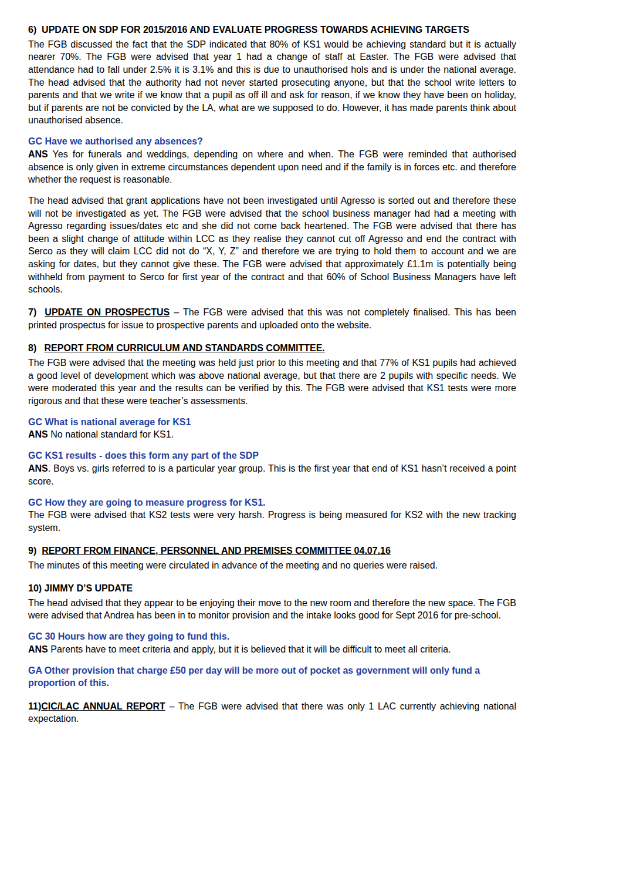6) Update on SDP for 2015/2016 and evaluate progress towards achieving targets
The FGB discussed the fact that the SDP indicated that 80% of KS1 would be achieving standard but it is actually nearer 70%. The FGB were advised that year 1 had a change of staff at Easter. The FGB were advised that attendance had to fall under 2.5% it is 3.1% and this is due to unauthorised hols and is under the national average. The head advised that the authority had not never started prosecuting anyone, but that the school write letters to parents and that we write if we know that a pupil as off ill and ask for reason, if we know they have been on holiday, but if parents are not be convicted by the LA, what are we supposed to do. However, it has made parents think about unauthorised absence.
GC Have we authorised any absences?
ANS Yes for funerals and weddings, depending on where and when. The FGB were reminded that authorised absence is only given in extreme circumstances dependent upon need and if the family is in forces etc. and therefore whether the request is reasonable.
The head advised that grant applications have not been investigated until Agresso is sorted out and therefore these will not be investigated as yet. The FGB were advised that the school business manager had had a meeting with Agresso regarding issues/dates etc and she did not come back heartened. The FGB were advised that there has been a slight change of attitude within LCC as they realise they cannot cut off Agresso and end the contract with Serco as they will claim LCC did not do “X, Y, Z” and therefore we are trying to hold them to account and we are asking for dates, but they cannot give these. The FGB were advised that approximately £1.1m is potentially being withheld from payment to Serco for first year of the contract and that 60% of School Business Managers have left schools.
7) UPDATE ON PROSPECTUS – The FGB were advised that this was not completely finalised. This has been printed prospectus for issue to prospective parents and uploaded onto the website.
8) Report from Curriculum and Standards Committee.
The FGB were advised that the meeting was held just prior to this meeting and that 77% of KS1 pupils had achieved a good level of development which was above national average, but that there are 2 pupils with specific needs. We were moderated this year and the results can be verified by this. The FGB were advised that KS1 tests were more rigorous and that these were teacher’s assessments.
GC What is national average for KS1
ANS No national standard for KS1.
GC KS1 results - does this form any part of the SDP
ANS. Boys vs. girls referred to is a particular year group. This is the first year that end of KS1 hasn’t received a point score.
GC How they are going to measure progress for KS1.
The FGB were advised that KS2 tests were very harsh. Progress is being measured for KS2 with the new tracking system.
9) Report from Finance, Personnel and Premises Committee 04.07.16
The minutes of this meeting were circulated in advance of the meeting and no queries were raised.
10) Jimmy D’s Update
The head advised that they appear to be enjoying their move to the new room and therefore the new space. The FGB were advised that Andrea has been in to monitor provision and the intake looks good for Sept 2016 for pre-school.
GC 30 Hours how are they going to fund this.
ANS Parents have to meet criteria and apply, but it is believed that it will be difficult to meet all criteria.
GA Other provision that charge £50 per day will be more out of pocket as government will only fund a proportion of this.
11) CIC/LAC ANNUAL REPORT – The FGB were advised that there was only 1 LAC currently achieving national expectation.